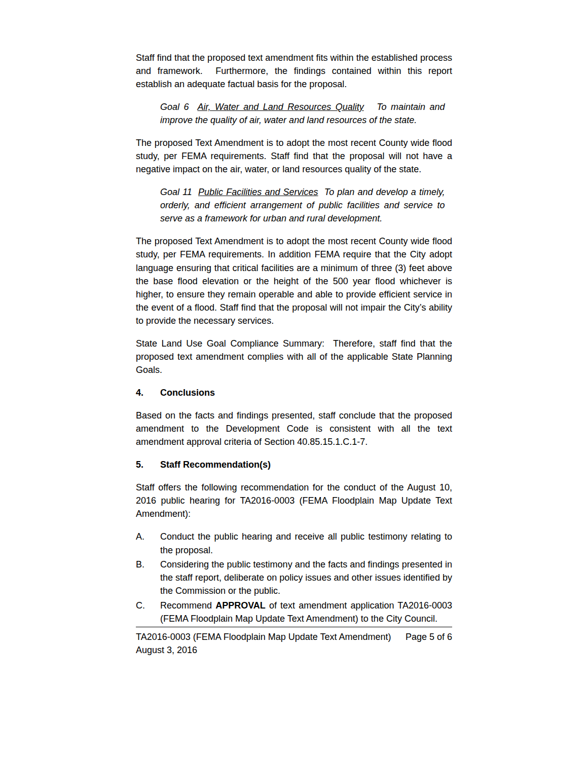Staff find that the proposed text amendment fits within the established process and framework. Furthermore, the findings contained within this report establish an adequate factual basis for the proposal.
Goal 6 Air, Water and Land Resources Quality To maintain and improve the quality of air, water and land resources of the state.
The proposed Text Amendment is to adopt the most recent County wide flood study, per FEMA requirements. Staff find that the proposal will not have a negative impact on the air, water, or land resources quality of the state.
Goal 11 Public Facilities and Services To plan and develop a timely, orderly, and efficient arrangement of public facilities and service to serve as a framework for urban and rural development.
The proposed Text Amendment is to adopt the most recent County wide flood study, per FEMA requirements. In addition FEMA require that the City adopt language ensuring that critical facilities are a minimum of three (3) feet above the base flood elevation or the height of the 500 year flood whichever is higher, to ensure they remain operable and able to provide efficient service in the event of a flood. Staff find that the proposal will not impair the City’s ability to provide the necessary services.
State Land Use Goal Compliance Summary: Therefore, staff find that the proposed text amendment complies with all of the applicable State Planning Goals.
4. Conclusions
Based on the facts and findings presented, staff conclude that the proposed amendment to the Development Code is consistent with all the text amendment approval criteria of Section 40.85.15.1.C.1-7.
5. Staff Recommendation(s)
Staff offers the following recommendation for the conduct of the August 10, 2016 public hearing for TA2016-0003 (FEMA Floodplain Map Update Text Amendment):
A. Conduct the public hearing and receive all public testimony relating to the proposal.
B. Considering the public testimony and the facts and findings presented in the staff report, deliberate on policy issues and other issues identified by the Commission or the public.
C. Recommend APPROVAL of text amendment application TA2016-0003 (FEMA Floodplain Map Update Text Amendment) to the City Council.
TA2016-0003 (FEMA Floodplain Map Update Text Amendment)
August 3, 2016
Page 5 of 6